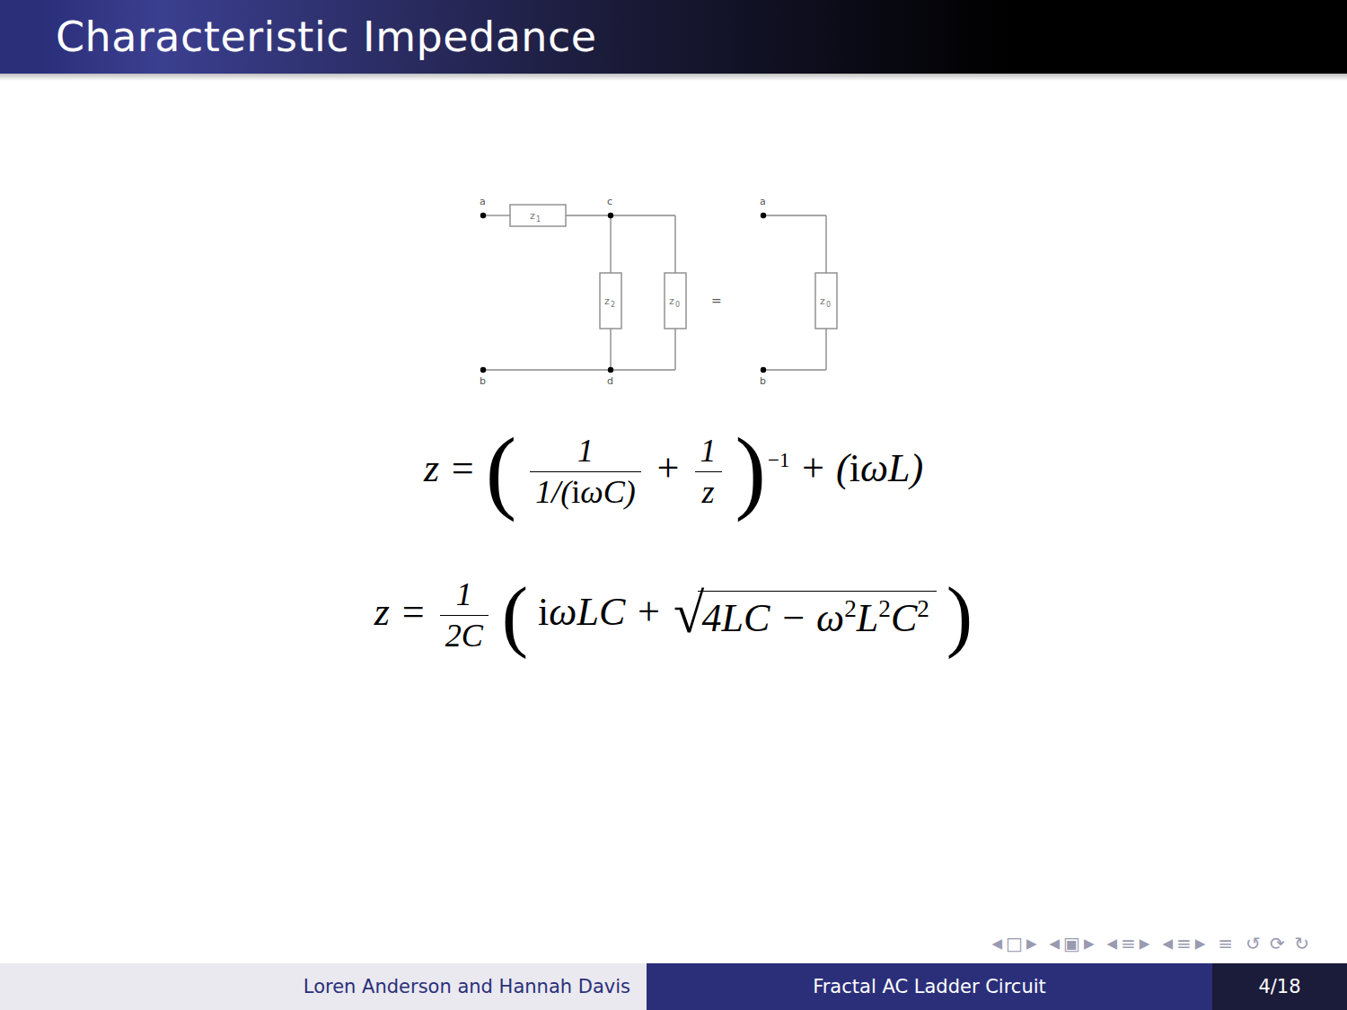Characteristic Impedance
a b c d a b z1 z2 z0 z0 =
z = ( 1 1/(iωC) + 1 z )−1 + (iωL)
z = 1 2C ( iωLC + 4LC − ω2 L2 C2 )
◀□▶ ◀▣▶ ◀≡▶ ◀≡▶ ≡ ↺ ⟳ ↻
Loren Anderson and Hannah Davis
Fractal AC Ladder Circuit
4/18